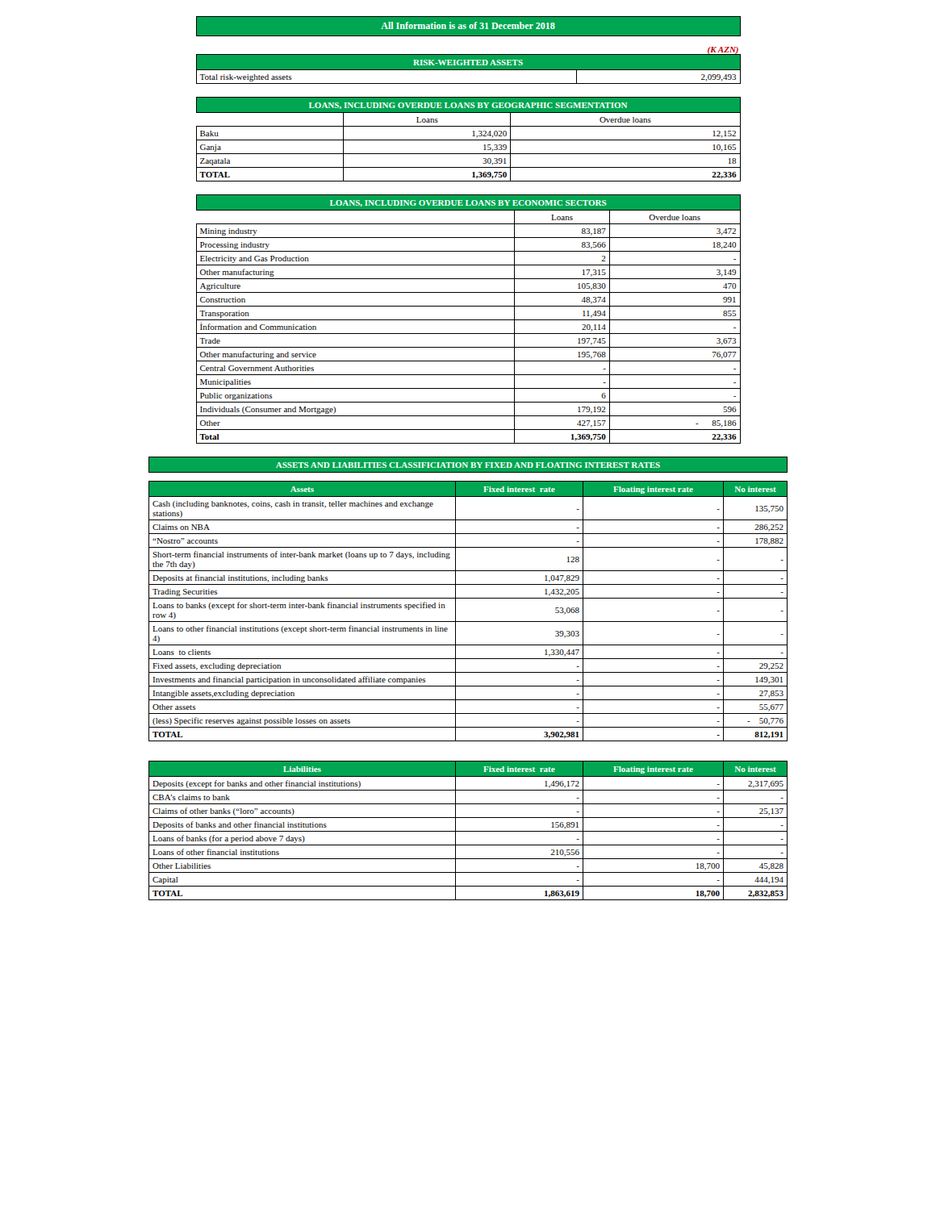| All Information is as of 31 December 2018 |
(K AZN)
| RISK-WEIGHTED ASSETS |
| Total risk-weighted assets | 2,099,493 |
| LOANS, INCLUDING OVERDUE LOANS BY GEOGRAPHIC SEGMENTATION |
| | Loans | Overdue loans |
| Baku | 1,324,020 | 12,152 |
| Ganja | 15,339 | 10,165 |
| Zaqatala | 30,391 | 18 |
| TOTAL | 1,369,750 | 22,336 |
| LOANS, INCLUDING OVERDUE LOANS BY ECONOMIC SECTORS |
| | Loans | Overdue loans |
| Mining industry | 83,187 | 3,472 |
| Processing industry | 83,566 | 18,240 |
| Electricity and Gas Production | 2 | - |
| Other manufacturing | 17,315 | 3,149 |
| Agriculture | 105,830 | 470 |
| Construction | 48,374 | 991 |
| Transporation | 11,494 | 855 |
| İnformation and Communication | 20,114 | - |
| Trade | 197,745 | 3,673 |
| Other manufacturing and service | 195,768 | 76,077 |
| Central Government Authorities | - | - |
| Municipalities | - | - |
| Public organizations | 6 | - |
| Individuals (Consumer and Mortgage) | 179,192 | 596 |
| Other | 427,157 | - 85,186 |
| Total | 1,369,750 | 22,336 |
| ASSETS AND LIABILITIES CLASSIFICIATION BY FIXED AND FLOATING INTEREST RATES |
| Assets | Fixed interest rate | Floating interest rate | No interest |
| Cash (including banknotes, coins, cash in transit, teller machines and exchange stations) | - | - | 135,750 |
| Claims on NBA | - | - | 286,252 |
| “Nostro” accounts | - | - | 178,882 |
| Short-term financial instruments of inter-bank market (loans up to 7 days, including the 7th day) | 128 | - | - |
| Deposits at financial institutions, including banks | 1,047,829 | - | - |
| Trading Securities | 1,432,205 | - | - |
| Loans to banks (except for short-term inter-bank financial instruments specified in row 4) | 53,068 | - | - |
| Loans to other financial institutions (except short-term financial instruments in line 4) | 39,303 | - | - |
| Loans to clients | 1,330,447 | - | - |
| Fixed assets, excluding depreciation | - | - | 29,252 |
| Investments and financial participation in unconsolidated affiliate companies | - | - | 149,301 |
| Intangible assets,excluding depreciation | - | - | 27,853 |
| Other assets | - | - | 55,677 |
| (less) Specific reserves against possible losses on assets | - | - | - 50,776 |
| TOTAL | 3,902,981 | - | 812,191 |
| Liabilities | Fixed interest rate | Floating interest rate | No interest |
| Deposits (except for banks and other financial institutions) | 1,496,172 | - | 2,317,695 |
| CBA’s claims to bank | - | - | - |
| Claims of other banks (“loro” accounts) | - | - | 25,137 |
| Deposits of banks and other financial institutions | 156,891 | - | - |
| Loans of banks (for a period above 7 days) | - | - | - |
| Loans of other financial institutions | 210,556 | - | - |
| Other Liabilities | - | 18,700 | 45,828 |
| Capital | - | - | 444,194 |
| TOTAL | 1,863,619 | 18,700 | 2,832,853 |